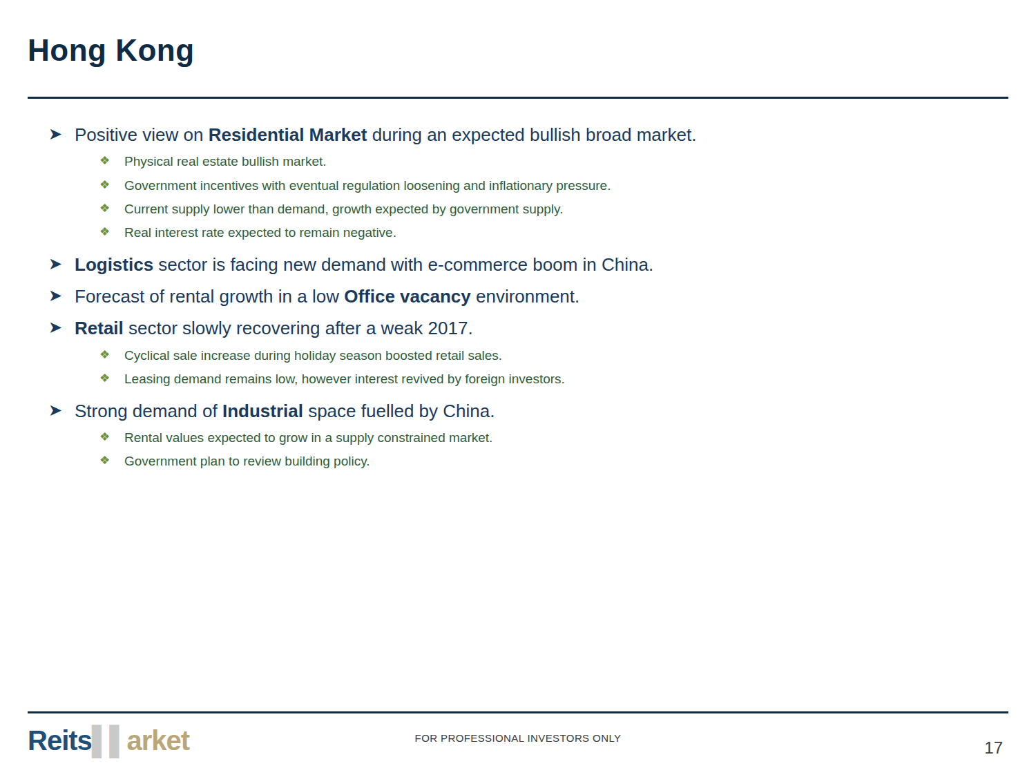Hong Kong
➤Positive view on Residential Market during an expected bullish broad market.
❖Physical real estate bullish market.
❖Government incentives with eventual regulation loosening and inflationary pressure.
❖Current supply lower than demand, growth expected by government supply.
❖Real interest rate expected to remain negative.
➤Logistics sector is facing new demand with e-commerce boom in China.
➤Forecast of rental growth in a low Office vacancy environment.
➤Retail sector slowly recovering after a weak 2017.
❖Cyclical sale increase during holiday season boosted retail sales.
❖Leasing demand remains low, however interest revived by foreign investors.
➤Strong demand of Industrial space fuelled by China.
❖Rental values expected to grow in a supply constrained market.
❖Government plan to review building policy.
FOR PROFESSIONAL INVESTORS ONLY
17
Reits▌▌arket